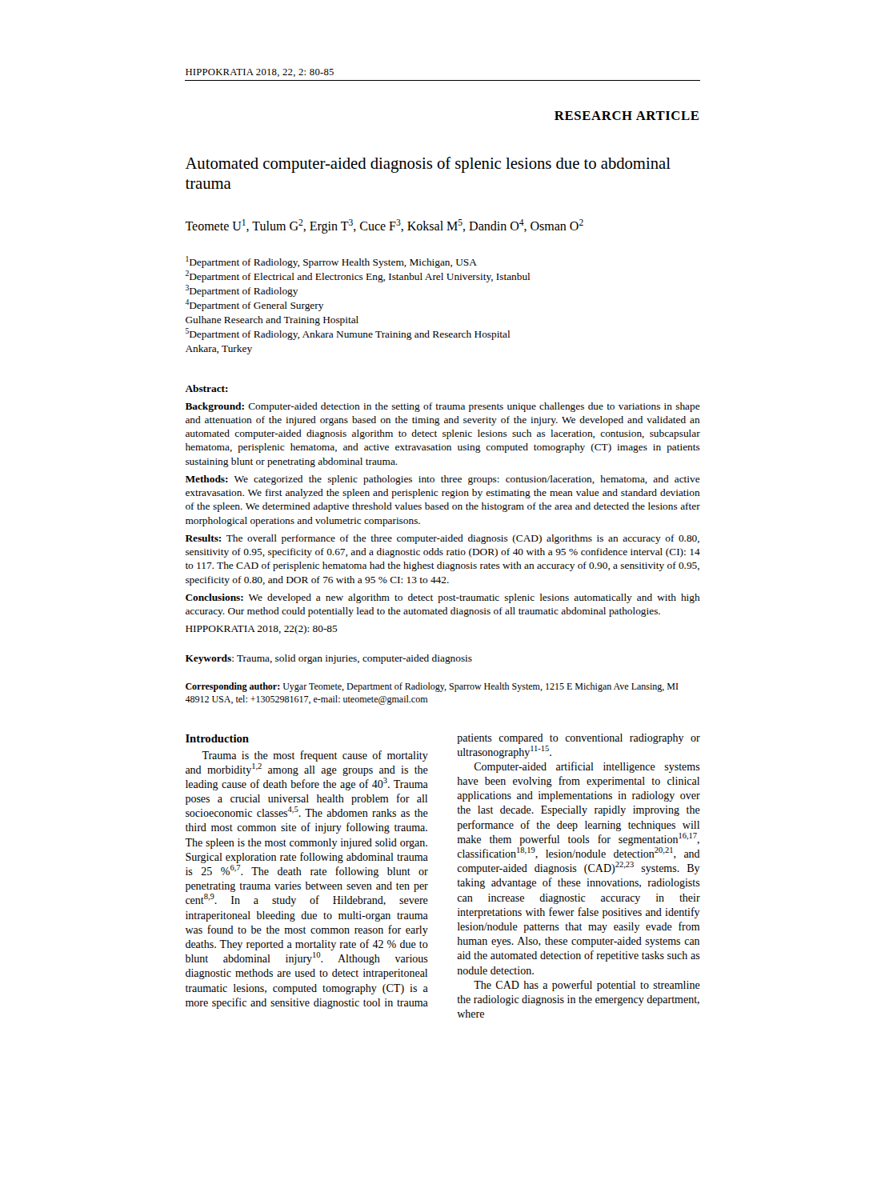HIPPOKRATIA 2018, 22, 2: 80-85
RESEARCH ARTICLE
Automated computer-aided diagnosis of splenic lesions due to abdominal trauma
Teomete U1, Tulum G2, Ergin T3, Cuce F3, Koksal M5, Dandin O4, Osman O2
1Department of Radiology, Sparrow Health System, Michigan, USA
2Department of Electrical and Electronics Eng, Istanbul Arel University, Istanbul
3Department of Radiology
4Department of General Surgery
Gulhane Research and Training Hospital
5Department of Radiology, Ankara Numune Training and Research Hospital
Ankara, Turkey
Abstract:
Background: Computer-aided detection in the setting of trauma presents unique challenges due to variations in shape and attenuation of the injured organs based on the timing and severity of the injury. We developed and validated an automated computer-aided diagnosis algorithm to detect splenic lesions such as laceration, contusion, subcapsular hematoma, perisplenic hematoma, and active extravasation using computed tomography (CT) images in patients sustaining blunt or penetrating abdominal trauma.
Methods: We categorized the splenic pathologies into three groups: contusion/laceration, hematoma, and active extravasation. We first analyzed the spleen and perisplenic region by estimating the mean value and standard deviation of the spleen. We determined adaptive threshold values based on the histogram of the area and detected the lesions after morphological operations and volumetric comparisons.
Results: The overall performance of the three computer-aided diagnosis (CAD) algorithms is an accuracy of 0.80, sensitivity of 0.95, specificity of 0.67, and a diagnostic odds ratio (DOR) of 40 with a 95 % confidence interval (CI): 14 to 117. The CAD of perisplenic hematoma had the highest diagnosis rates with an accuracy of 0.90, a sensitivity of 0.95, specificity of 0.80, and DOR of 76 with a 95 % CI: 13 to 442.
Conclusions: We developed a new algorithm to detect post-traumatic splenic lesions automatically and with high accuracy. Our method could potentially lead to the automated diagnosis of all traumatic abdominal pathologies.
HIPPOKRATIA 2018, 22(2): 80-85
Keywords: Trauma, solid organ injuries, computer-aided diagnosis
Corresponding author: Uygar Teomete, Department of Radiology, Sparrow Health System, 1215 E Michigan Ave Lansing, MI 48912 USA, tel: +13052981617, e-mail: uteomete@gmail.com
Introduction
Trauma is the most frequent cause of mortality and morbidity1,2 among all age groups and is the leading cause of death before the age of 403. Trauma poses a crucial universal health problem for all socioeconomic classes4,5. The abdomen ranks as the third most common site of injury following trauma. The spleen is the most commonly injured solid organ. Surgical exploration rate following abdominal trauma is 25 %6,7. The death rate following blunt or penetrating trauma varies between seven and ten per cent8,9. In a study of Hildebrand, severe intraperitoneal bleeding due to multi-organ trauma was found to be the most common reason for early deaths. They reported a mortality rate of 42 % due to blunt abdominal injury10. Although various diagnostic methods are used to detect intraperitoneal traumatic lesions, computed tomography (CT) is a more specific and sensitive diagnostic tool in trauma patients compared to conventional radiography or ultrasonography11-15.
Computer-aided artificial intelligence systems have been evolving from experimental to clinical applications and implementations in radiology over the last decade. Especially rapidly improving the performance of the deep learning techniques will make them powerful tools for segmentation16,17, classification18,19, lesion/nodule detection20,21, and computer-aided diagnosis (CAD)22,23 systems. By taking advantage of these innovations, radiologists can increase diagnostic accuracy in their interpretations with fewer false positives and identify lesion/nodule patterns that may easily evade from human eyes. Also, these computer-aided systems can aid the automated detection of repetitive tasks such as nodule detection.
The CAD has a powerful potential to streamline the radiologic diagnosis in the emergency department, where